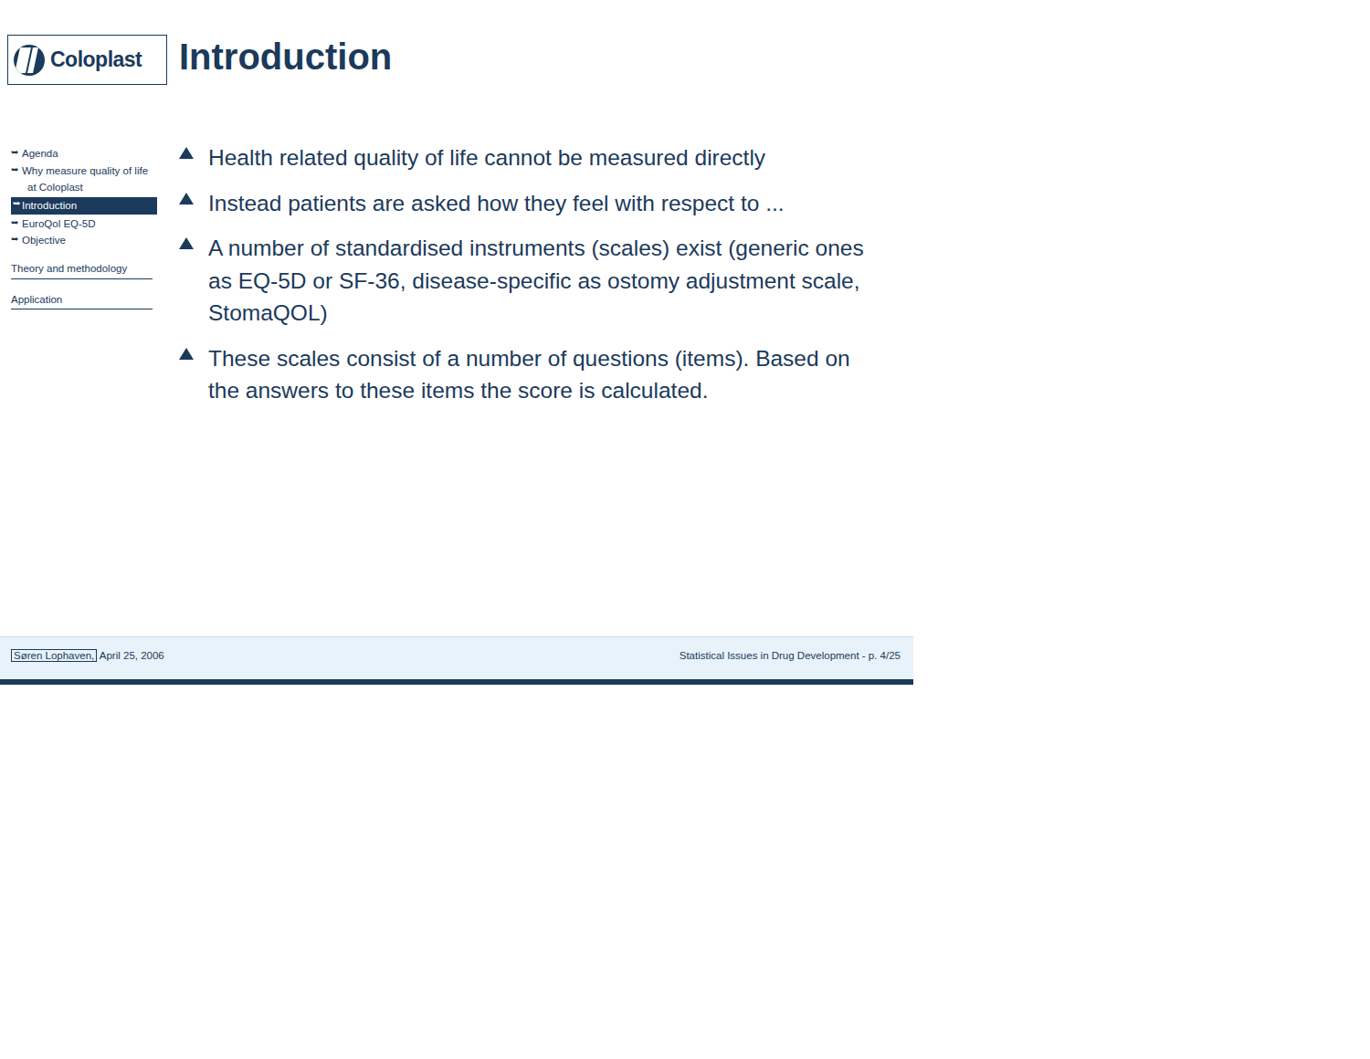Coloplast
Introduction
➥Agenda
➥Why measure quality of life
at Coloplast
➥Introduction
➥EuroQol EQ-5D
➥Objective
Theory and methodology
Application
Health related quality of life cannot be measured directly
Instead patients are asked how they feel with respect to ...
A number of standardised instruments (scales) exist (generic ones as EQ-5D or SF-36, disease-specific as ostomy adjustment scale, StomaQOL)
These scales consist of a number of questions (items). Based on the answers to these items the score is calculated.
Søren Lophaven, April 25, 2006
Statistical Issues in Drug Development - p. 4/25